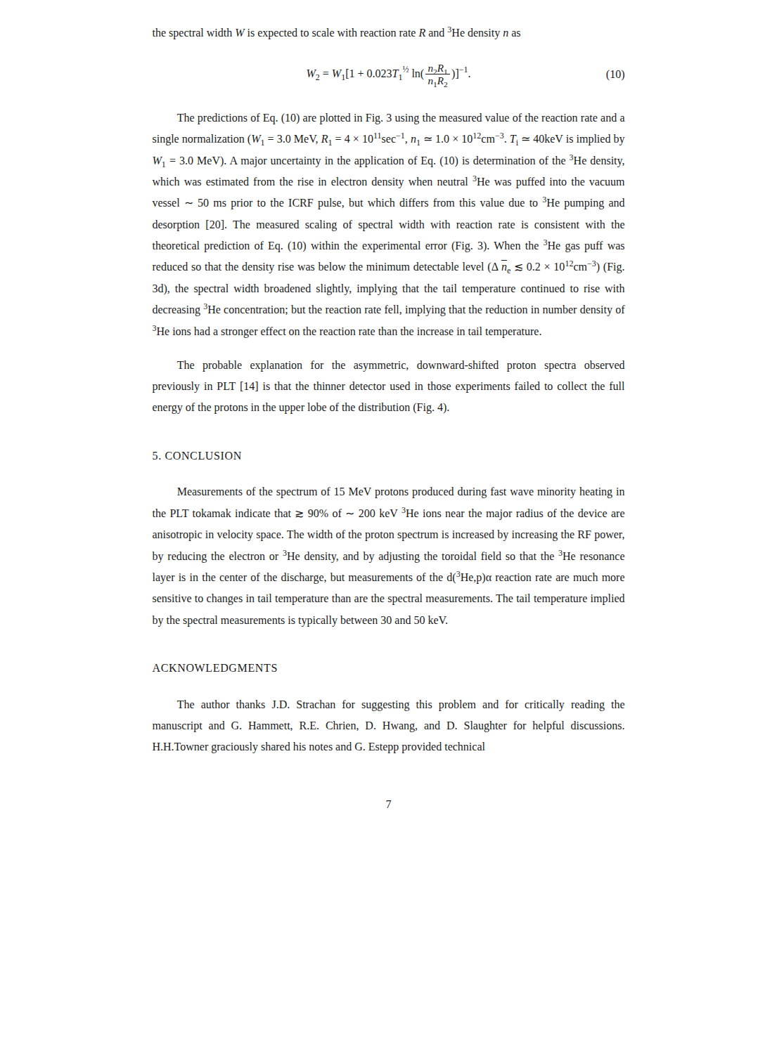the spectral width W is expected to scale with reaction rate R and 3He density n as
W2 = W1[1 + 0.023T1½ ln(n2R1 n1R2)]−1. (10)
The predictions of Eq. (10) are plotted in Fig. 3 using the measured value of the reaction rate and a single normalization (W1 = 3.0 MeV, R1 = 4 × 1011sec−1, n1 ≃ 1.0 × 1012cm−3. Ti ≃ 40keV is implied by W1 = 3.0 MeV). A major uncertainty in the application of Eq. (10) is determination of the 3He density, which was estimated from the rise in electron density when neutral 3He was puffed into the vacuum vessel ∼ 50 ms prior to the ICRF pulse, but which differs from this value due to 3He pumping and desorption [20]. The measured scaling of spectral width with reaction rate is consistent with the theoretical prediction of Eq. (10) within the experimental error (Fig. 3). When the 3He gas puff was reduced so that the density rise was below the minimum detectable level (Δ ne ≲ 0.2 × 1012cm−3) (Fig. 3d), the spectral width broadened slightly, implying that the tail temperature continued to rise with decreasing 3He concentration; but the reaction rate fell, implying that the reduction in number density of 3He ions had a stronger effect on the reaction rate than the increase in tail temperature.
The probable explanation for the asymmetric, downward-shifted proton spectra observed previously in PLT [14] is that the thinner detector used in those experiments failed to collect the full energy of the protons in the upper lobe of the distribution (Fig. 4).
5. Conclusion
Measurements of the spectrum of 15 MeV protons produced during fast wave minority heating in the PLT tokamak indicate that ≳ 90% of ∼ 200 keV 3He ions near the major radius of the device are anisotropic in velocity space. The width of the proton spectrum is increased by increasing the RF power, by reducing the electron or 3He density, and by adjusting the toroidal field so that the 3He resonance layer is in the center of the discharge, but measurements of the d(3He,p)α reaction rate are much more sensitive to changes in tail temperature than are the spectral measurements. The tail temperature implied by the spectral measurements is typically between 30 and 50 keV.
Acknowledgments
The author thanks J.D. Strachan for suggesting this problem and for critically reading the manuscript and G. Hammett, R.E. Chrien, D. Hwang, and D. Slaughter for helpful discussions. H.H.Towner graciously shared his notes and G. Estepp provided technical
7